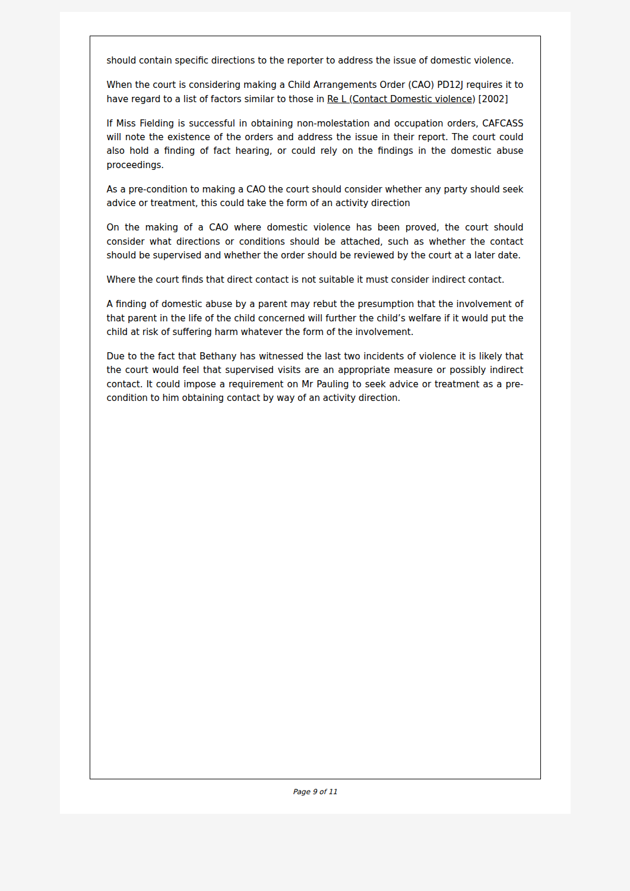should contain specific directions to the reporter to address the issue of domestic violence.
When the court is considering making a Child Arrangements Order (CAO) PD12J requires it to have regard to a list of factors similar to those in Re L (Contact Domestic violence) [2002]
If Miss Fielding is successful in obtaining non-molestation and occupation orders, CAFCASS will note the existence of the orders and address the issue in their report. The court could also hold a finding of fact hearing, or could rely on the findings in the domestic abuse proceedings.
As a pre-condition to making a CAO the court should consider whether any party should seek advice or treatment, this could take the form of an activity direction
On the making of a CAO where domestic violence has been proved, the court should consider what directions or conditions should be attached, such as whether the contact should be supervised and whether the order should be reviewed by the court at a later date.
Where the court finds that direct contact is not suitable it must consider indirect contact.
A finding of domestic abuse by a parent may rebut the presumption that the involvement of that parent in the life of the child concerned will further the child’s welfare if it would put the child at risk of suffering harm whatever the form of the involvement.
Due to the fact that Bethany has witnessed the last two incidents of violence it is likely that the court would feel that supervised visits are an appropriate measure or possibly indirect contact. It could impose a requirement on Mr Pauling to seek advice or treatment as a pre-condition to him obtaining contact by way of an activity direction.
Page 9 of 11